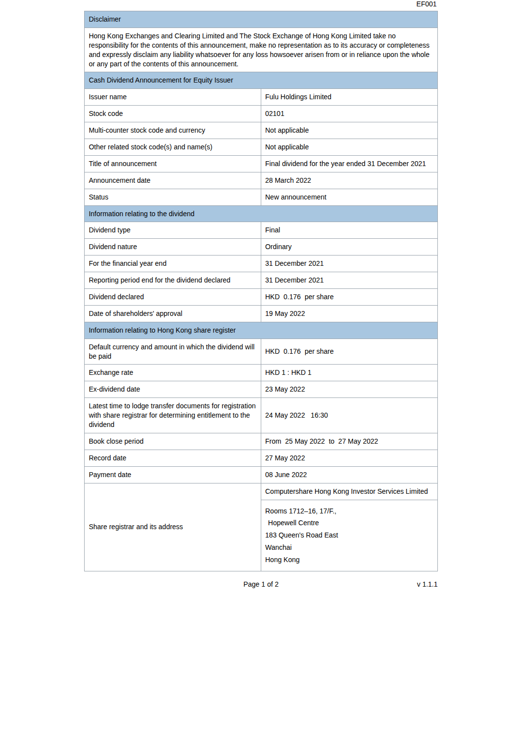EF001
| Disclaimer |
| Hong Kong Exchanges and Clearing Limited and The Stock Exchange of Hong Kong Limited take no responsibility for the contents of this announcement, make no representation as to its accuracy or completeness and expressly disclaim any liability whatsoever for any loss howsoever arisen from or in reliance upon the whole or any part of the contents of this announcement. |
| Cash Dividend Announcement for Equity Issuer |
| Issuer name | Fulu Holdings Limited |
| Stock code | 02101 |
| Multi-counter stock code and currency | Not applicable |
| Other related stock code(s) and name(s) | Not applicable |
| Title of announcement | Final dividend for the year ended 31 December 2021 |
| Announcement date | 28 March 2022 |
| Status | New announcement |
| Information relating to the dividend |
| Dividend type | Final |
| Dividend nature | Ordinary |
| For the financial year end | 31 December 2021 |
| Reporting period end for the dividend declared | 31 December 2021 |
| Dividend declared | HKD 0.176 per share |
| Date of shareholders' approval | 19 May 2022 |
| Information relating to Hong Kong share register |
| Default currency and amount in which the dividend will be paid | HKD 0.176 per share |
| Exchange rate | HKD 1 : HKD 1 |
| Ex-dividend date | 23 May 2022 |
| Latest time to lodge transfer documents for registration with share registrar for determining entitlement to the dividend | 24 May 2022 16:30 |
| Book close period | From 25 May 2022 to 27 May 2022 |
| Record date | 27 May 2022 |
| Payment date | 08 June 2022 |
| Share registrar and its address | Computershare Hong Kong Investor Services Limited |
| Rooms 1712–16, 17/F., Hopewell Centre 183 Queen's Road East Wanchai Hong Kong |
Page 1 of 2
v 1.1.1